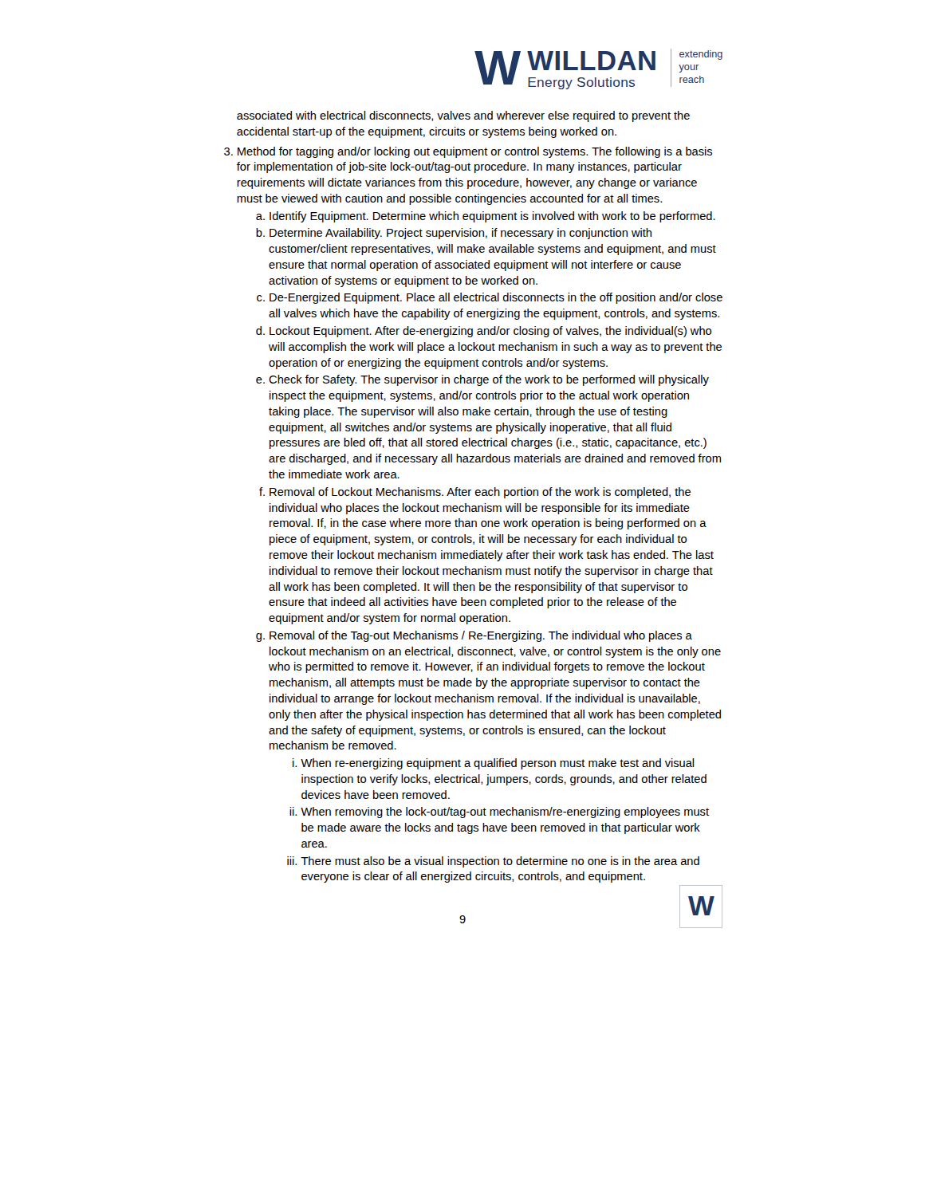W
WILLDAN
Energy Solutions
extending
your
reach
associated with electrical disconnects, valves and wherever else required to prevent the accidental start-up of the equipment, circuits or systems being worked on.
Method for tagging and/or locking out equipment or control systems. The following is a basis for implementation of job-site lock-out/tag-out procedure. In many instances, particular requirements will dictate variances from this procedure, however, any change or variance must be viewed with caution and possible contingencies accounted for at all times.
Identify Equipment. Determine which equipment is involved with work to be performed.
Determine Availability. Project supervision, if necessary in conjunction with customer/client representatives, will make available systems and equipment, and must ensure that normal operation of associated equipment will not interfere or cause activation of systems or equipment to be worked on.
De-Energized Equipment. Place all electrical disconnects in the off position and/or close all valves which have the capability of energizing the equipment, controls, and systems.
Lockout Equipment. After de-energizing and/or closing of valves, the individual(s) who will accomplish the work will place a lockout mechanism in such a way as to prevent the operation of or energizing the equipment controls and/or systems.
Check for Safety. The supervisor in charge of the work to be performed will physically inspect the equipment, systems, and/or controls prior to the actual work operation taking place. The supervisor will also make certain, through the use of testing equipment, all switches and/or systems are physically inoperative, that all fluid pressures are bled off, that all stored electrical charges (i.e., static, capacitance, etc.) are discharged, and if necessary all hazardous materials are drained and removed from the immediate work area.
Removal of Lockout Mechanisms. After each portion of the work is completed, the individual who places the lockout mechanism will be responsible for its immediate removal. If, in the case where more than one work operation is being performed on a piece of equipment, system, or controls, it will be necessary for each individual to remove their lockout mechanism immediately after their work task has ended. The last individual to remove their lockout mechanism must notify the supervisor in charge that all work has been completed. It will then be the responsibility of that supervisor to ensure that indeed all activities have been completed prior to the release of the equipment and/or system for normal operation.
Removal of the Tag-out Mechanisms / Re-Energizing. The individual who places a lockout mechanism on an electrical, disconnect, valve, or control system is the only one who is permitted to remove it. However, if an individual forgets to remove the lockout mechanism, all attempts must be made by the appropriate supervisor to contact the individual to arrange for lockout mechanism removal. If the individual is unavailable, only then after the physical inspection has determined that all work has been completed and the safety of equipment, systems, or controls is ensured, can the lockout mechanism be removed.
When re-energizing equipment a qualified person must make test and visual inspection to verify locks, electrical, jumpers, cords, grounds, and other related devices have been removed.
When removing the lock-out/tag-out mechanism/re-energizing employees must be made aware the locks and tags have been removed in that particular work area.
There must also be a visual inspection to determine no one is in the area and everyone is clear of all energized circuits, controls, and equipment.
9
W